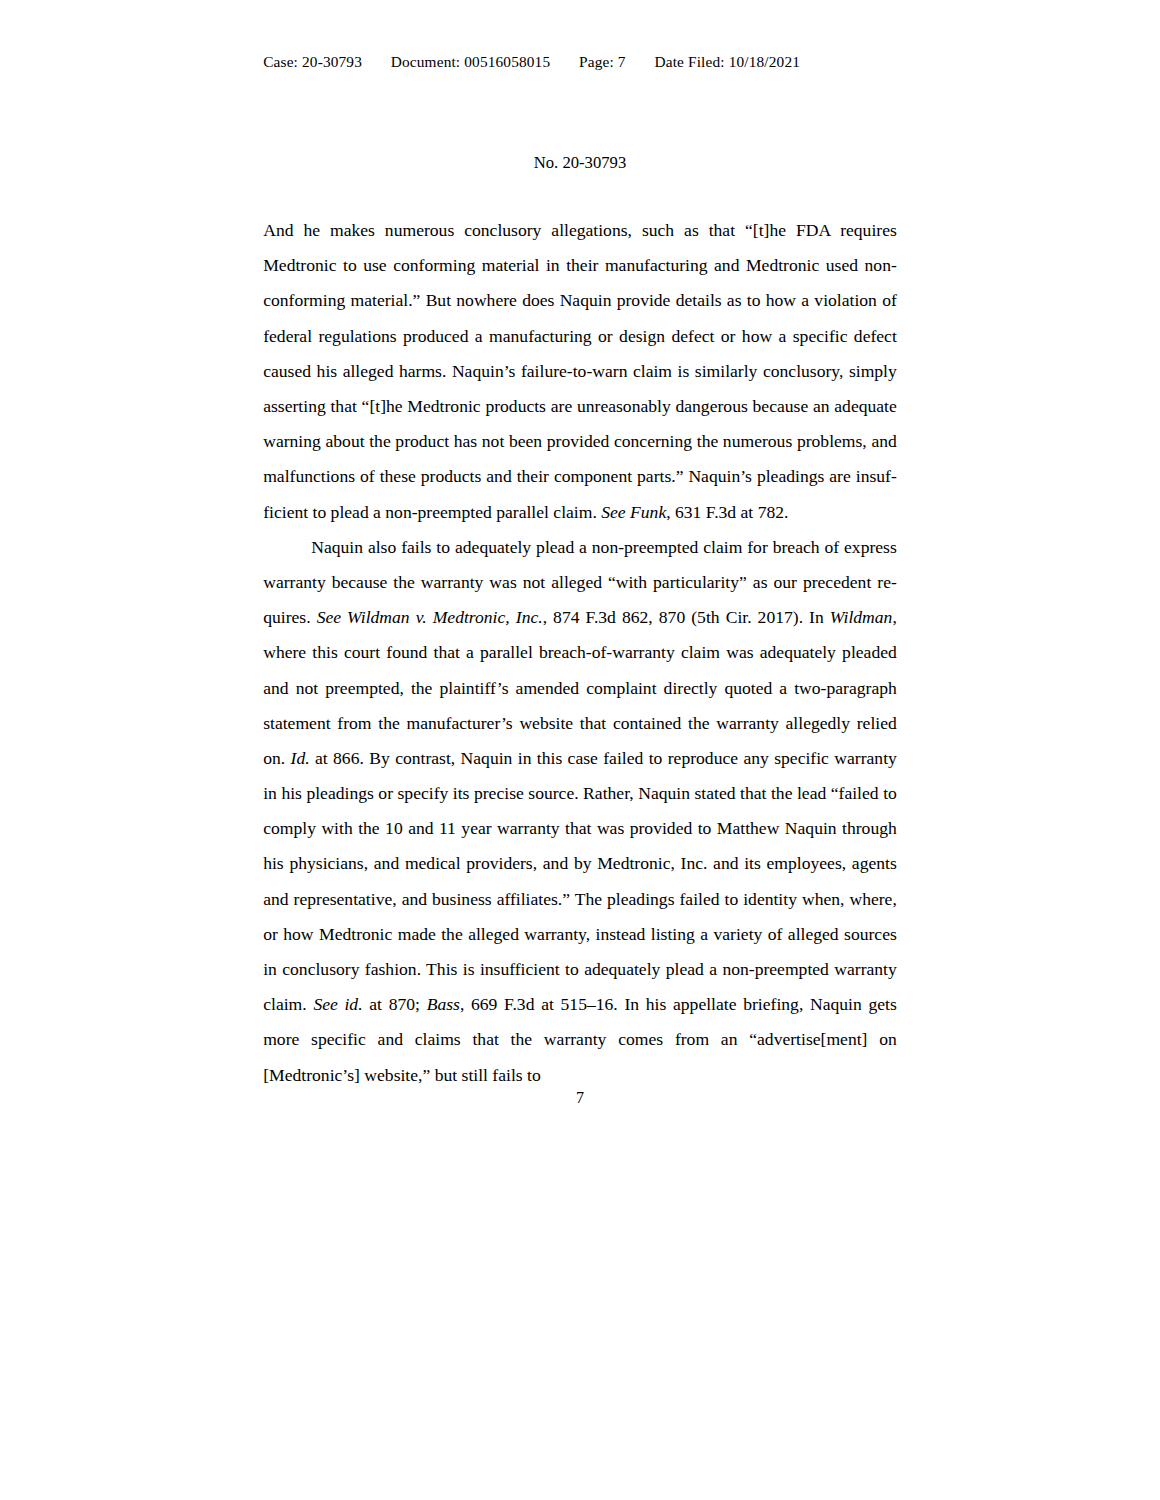Case: 20-30793 Document: 00516058015 Page: 7 Date Filed: 10/18/2021
No. 20-30793
And he makes numerous conclusory allegations, such as that “[t]he FDA requires Medtronic to use conforming material in their manufacturing and Medtronic used non-conforming material.” But nowhere does Naquin provide details as to how a violation of federal regulations produced a manufacturing or design defect or how a specific defect caused his alleged harms. Naquin’s failure-to-warn claim is similarly conclusory, simply asserting that “[t]he Medtronic products are unreasonably dangerous because an adequate warning about the product has not been provided concerning the numerous problems, and malfunctions of these products and their component parts.” Naquin’s pleadings are insufficient to plead a non-preempted parallel claim. See Funk, 631 F.3d at 782.
Naquin also fails to adequately plead a non-preempted claim for breach of express warranty because the warranty was not alleged “with particularity” as our precedent requires. See Wildman v. Medtronic, Inc., 874 F.3d 862, 870 (5th Cir. 2017). In Wildman, where this court found that a parallel breach-of-warranty claim was adequately pleaded and not preempted, the plaintiff’s amended complaint directly quoted a two-paragraph statement from the manufacturer’s website that contained the warranty allegedly relied on. Id. at 866. By contrast, Naquin in this case failed to reproduce any specific warranty in his pleadings or specify its precise source. Rather, Naquin stated that the lead “failed to comply with the 10 and 11 year warranty that was provided to Matthew Naquin through his physicians, and medical providers, and by Medtronic, Inc. and its employees, agents and representative, and business affiliates.” The pleadings failed to identity when, where, or how Medtronic made the alleged warranty, instead listing a variety of alleged sources in conclusory fashion. This is insufficient to adequately plead a non-preempted warranty claim. See id. at 870; Bass, 669 F.3d at 515–16. In his appellate briefing, Naquin gets more specific and claims that the warranty comes from an “advertise[ment] on [Medtronic’s] website,” but still fails to
7